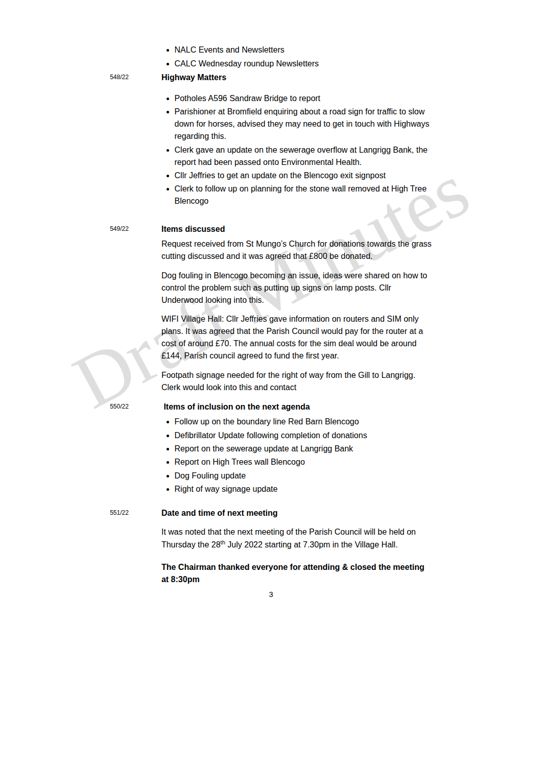Draft Minutes
NALC Events and Newsletters
CALC Wednesday roundup Newsletters
548/22
Highway Matters
Potholes A596 Sandraw Bridge to report
Parishioner at Bromfield enquiring about a road sign for traffic to slow down for horses, advised they may need to get in touch with Highways regarding this.
Clerk gave an update on the sewerage overflow at Langrigg Bank, the report had been passed onto Environmental Health.
Cllr Jeffries to get an update on the Blencogo exit signpost
Clerk to follow up on planning for the stone wall removed at High Tree Blencogo
549/22
Items discussed
Request received from St Mungo’s Church for donations towards the grass cutting discussed and it was agreed that £800 be donated.
Dog fouling in Blencogo becoming an issue, ideas were shared on how to control the problem such as putting up signs on lamp posts. Cllr Underwood looking into this.
WIFI Village Hall: Cllr Jeffries gave information on routers and SIM only plans. It was agreed that the Parish Council would pay for the router at a cost of around £70. The annual costs for the sim deal would be around £144, Parish council agreed to fund the first year.
Footpath signage needed for the right of way from the Gill to Langrigg. Clerk would look into this and contact
550/22
Items of inclusion on the next agenda
Follow up on the boundary line Red Barn Blencogo
Defibrillator Update following completion of donations
Report on the sewerage update at Langrigg Bank
Report on High Trees wall Blencogo
Dog Fouling update
Right of way signage update
551/22
Date and time of next meeting
It was noted that the next meeting of the Parish Council will be held on Thursday the 28th July 2022 starting at 7.30pm in the Village Hall.
The Chairman thanked everyone for attending & closed the meeting at 8:30pm
3